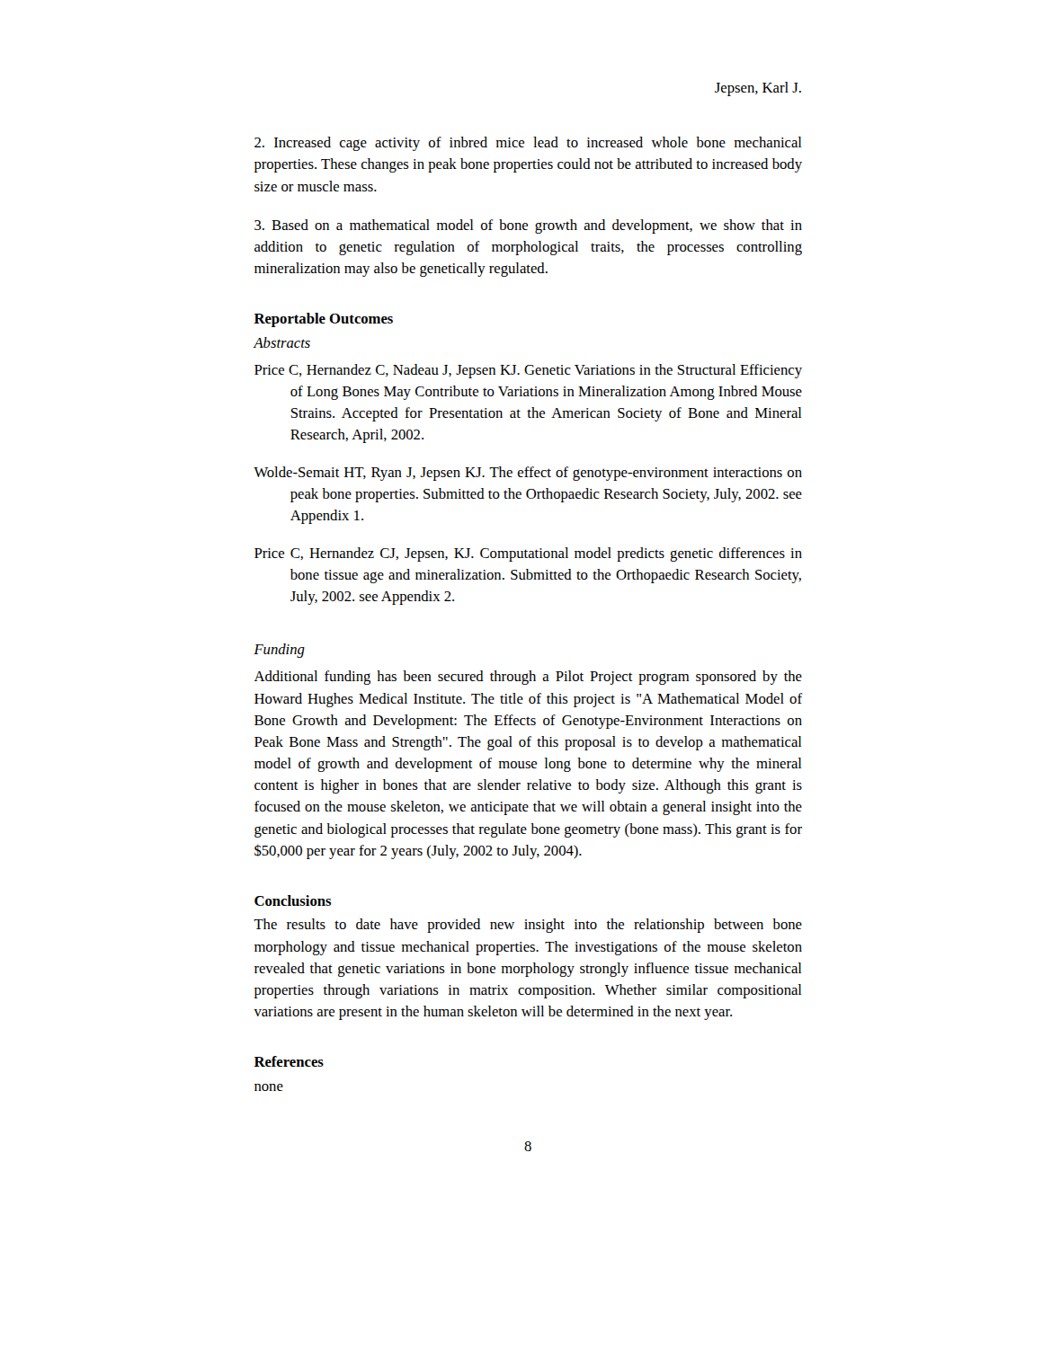Jepsen, Karl J.
2. Increased cage activity of inbred mice lead to increased whole bone mechanical properties. These changes in peak bone properties could not be attributed to increased body size or muscle mass.
3. Based on a mathematical model of bone growth and development, we show that in addition to genetic regulation of morphological traits, the processes controlling mineralization may also be genetically regulated.
Reportable Outcomes
Abstracts
Price C, Hernandez C, Nadeau J, Jepsen KJ. Genetic Variations in the Structural Efficiency of Long Bones May Contribute to Variations in Mineralization Among Inbred Mouse Strains. Accepted for Presentation at the American Society of Bone and Mineral Research, April, 2002.
Wolde-Semait HT, Ryan J, Jepsen KJ. The effect of genotype-environment interactions on peak bone properties. Submitted to the Orthopaedic Research Society, July, 2002. see Appendix 1.
Price C, Hernandez CJ, Jepsen, KJ. Computational model predicts genetic differences in bone tissue age and mineralization. Submitted to the Orthopaedic Research Society, July, 2002. see Appendix 2.
Funding
Additional funding has been secured through a Pilot Project program sponsored by the Howard Hughes Medical Institute. The title of this project is "A Mathematical Model of Bone Growth and Development: The Effects of Genotype-Environment Interactions on Peak Bone Mass and Strength". The goal of this proposal is to develop a mathematical model of growth and development of mouse long bone to determine why the mineral content is higher in bones that are slender relative to body size. Although this grant is focused on the mouse skeleton, we anticipate that we will obtain a general insight into the genetic and biological processes that regulate bone geometry (bone mass). This grant is for $50,000 per year for 2 years (July, 2002 to July, 2004).
Conclusions
The results to date have provided new insight into the relationship between bone morphology and tissue mechanical properties. The investigations of the mouse skeleton revealed that genetic variations in bone morphology strongly influence tissue mechanical properties through variations in matrix composition. Whether similar compositional variations are present in the human skeleton will be determined in the next year.
References
none
8